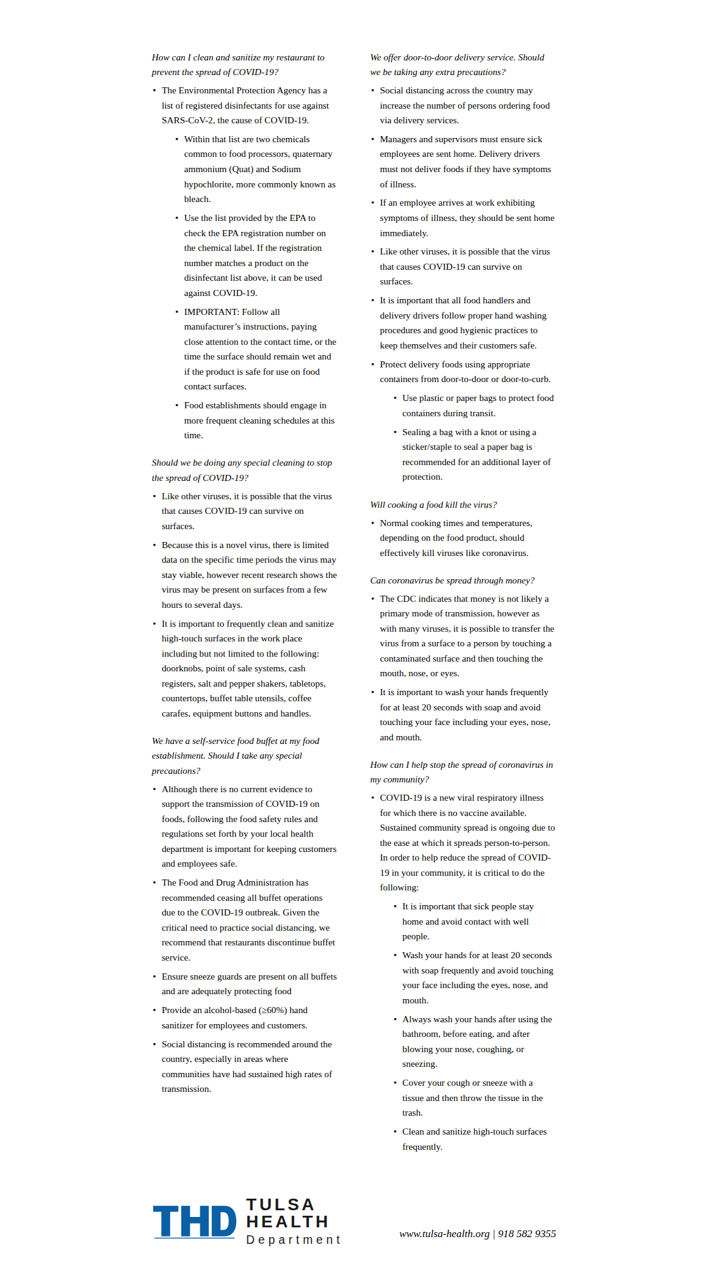How can I clean and sanitize my restaurant to prevent the spread of COVID-19?
The Environmental Protection Agency has a list of registered disinfectants for use against SARS-CoV-2, the cause of COVID-19.
Within that list are two chemicals common to food processors, quaternary ammonium (Quat) and Sodium hypochlorite, more commonly known as bleach.
Use the list provided by the EPA to check the EPA registration number on the chemical label. If the registration number matches a product on the disinfectant list above, it can be used against COVID-19.
IMPORTANT: Follow all manufacturer’s instructions, paying close attention to the contact time, or the time the surface should remain wet and if the product is safe for use on food contact surfaces.
Food establishments should engage in more frequent cleaning schedules at this time.
Should we be doing any special cleaning to stop the spread of COVID-19?
Like other viruses, it is possible that the virus that causes COVID-19 can survive on surfaces.
Because this is a novel virus, there is limited data on the specific time periods the virus may stay viable, however recent research shows the virus may be present on surfaces from a few hours to several days.
It is important to frequently clean and sanitize high-touch surfaces in the work place including but not limited to the following: doorknobs, point of sale systems, cash registers, salt and pepper shakers, tabletops, countertops, buffet table utensils, coffee carafes, equipment buttons and handles.
We have a self-service food buffet at my food establishment. Should I take any special precautions?
Although there is no current evidence to support the transmission of COVID-19 on foods, following the food safety rules and regulations set forth by your local health department is important for keeping customers and employees safe.
The Food and Drug Administration has recommended ceasing all buffet operations due to the COVID-19 outbreak. Given the critical need to practice social distancing, we recommend that restaurants discontinue buffet service.
Ensure sneeze guards are present on all buffets and are adequately protecting food
Provide an alcohol-based (≥60%) hand sanitizer for employees and customers.
Social distancing is recommended around the country, especially in areas where communities have had sustained high rates of transmission.
We offer door-to-door delivery service. Should we be taking any extra precautions?
Social distancing across the country may increase the number of persons ordering food via delivery services.
Managers and supervisors must ensure sick employees are sent home. Delivery drivers must not deliver foods if they have symptoms of illness.
If an employee arrives at work exhibiting symptoms of illness, they should be sent home immediately.
Like other viruses, it is possible that the virus that causes COVID-19 can survive on surfaces.
It is important that all food handlers and delivery drivers follow proper hand washing procedures and good hygienic practices to keep themselves and their customers safe.
Protect delivery foods using appropriate containers from door-to-door or door-to-curb.
Use plastic or paper bags to protect food containers during transit.
Sealing a bag with a knot or using a sticker/staple to seal a paper bag is recommended for an additional layer of protection.
Will cooking a food kill the virus?
Normal cooking times and temperatures, depending on the food product, should effectively kill viruses like coronavirus.
Can coronavirus be spread through money?
The CDC indicates that money is not likely a primary mode of transmission, however as with many viruses, it is possible to transfer the virus from a surface to a person by touching a contaminated surface and then touching the mouth, nose, or eyes.
It is important to wash your hands frequently for at least 20 seconds with soap and avoid touching your face including your eyes, nose, and mouth.
How can I help stop the spread of coronavirus in my community?
COVID-19 is a new viral respiratory illness for which there is no vaccine available. Sustained community spread is ongoing due to the ease at which it spreads person-to-person. In order to help reduce the spread of COVID-19 in your community, it is critical to do the following:
It is important that sick people stay home and avoid contact with well people.
Wash your hands for at least 20 seconds with soap frequently and avoid touching your face including the eyes, nose, and mouth.
Always wash your hands after using the bathroom, before eating, and after blowing your nose, coughing, or sneezing.
Cover your cough or sneeze with a tissue and then throw the tissue in the trash.
Clean and sanitize high-touch surfaces frequently.
TULSA HEALTH Department
www.tulsa-health.org | 918 582 9355